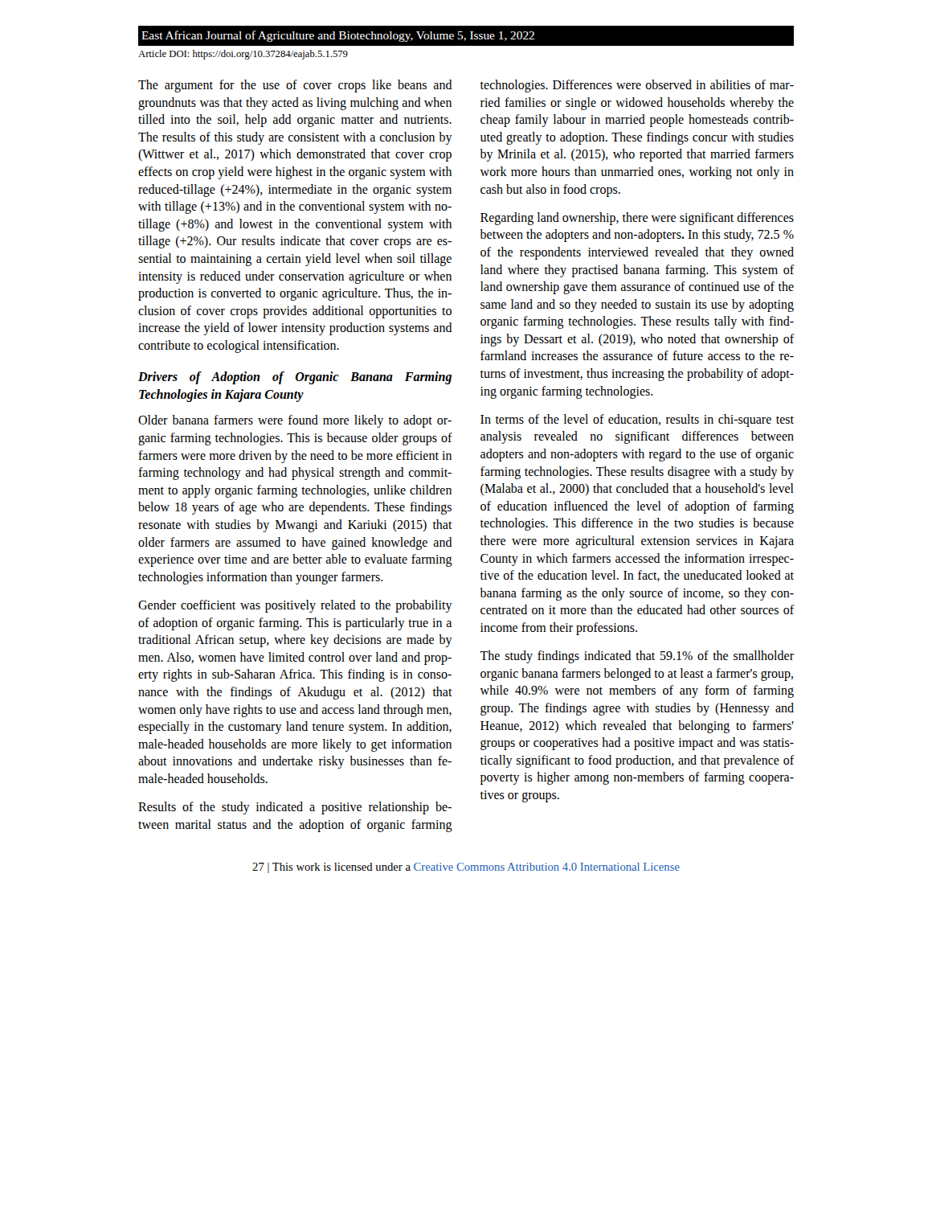East African Journal of Agriculture and Biotechnology, Volume 5, Issue 1, 2022
Article DOI: https://doi.org/10.37284/eajab.5.1.579
The argument for the use of cover crops like beans and groundnuts was that they acted as living mulching and when tilled into the soil, help add organic matter and nutrients. The results of this study are consistent with a conclusion by (Wittwer et al., 2017) which demonstrated that cover crop effects on crop yield were highest in the organic system with reduced-tillage (+24%), intermediate in the organic system with tillage (+13%) and in the conventional system with no-tillage (+8%) and lowest in the conventional system with tillage (+2%). Our results indicate that cover crops are essential to maintaining a certain yield level when soil tillage intensity is reduced under conservation agriculture or when production is converted to organic agriculture. Thus, the inclusion of cover crops provides additional opportunities to increase the yield of lower intensity production systems and contribute to ecological intensification.
Drivers of Adoption of Organic Banana Farming Technologies in Kajara County
Older banana farmers were found more likely to adopt organic farming technologies. This is because older groups of farmers were more driven by the need to be more efficient in farming technology and had physical strength and commitment to apply organic farming technologies, unlike children below 18 years of age who are dependents. These findings resonate with studies by Mwangi and Kariuki (2015) that older farmers are assumed to have gained knowledge and experience over time and are better able to evaluate farming technologies information than younger farmers.
Gender coefficient was positively related to the probability of adoption of organic farming. This is particularly true in a traditional African setup, where key decisions are made by men. Also, women have limited control over land and property rights in sub-Saharan Africa. This finding is in consonance with the findings of Akudugu et al. (2012) that women only have rights to use and access land through men, especially in the customary land tenure system. In addition, male-headed households are more likely to get information about innovations and undertake risky businesses than female-headed households.
Results of the study indicated a positive relationship between marital status and the adoption of organic farming technologies. Differences were observed in abilities of married families or single or widowed households whereby the cheap family labour in married people homesteads contributed greatly to adoption. These findings concur with studies by Mrinila et al. (2015), who reported that married farmers work more hours than unmarried ones, working not only in cash but also in food crops.
Regarding land ownership, there were significant differences between the adopters and non-adopters. In this study, 72.5 % of the respondents interviewed revealed that they owned land where they practised banana farming. This system of land ownership gave them assurance of continued use of the same land and so they needed to sustain its use by adopting organic farming technologies. These results tally with findings by Dessart et al. (2019), who noted that ownership of farmland increases the assurance of future access to the returns of investment, thus increasing the probability of adopting organic farming technologies.
In terms of the level of education, results in chi-square test analysis revealed no significant differences between adopters and non-adopters with regard to the use of organic farming technologies. These results disagree with a study by (Malaba et al., 2000) that concluded that a household's level of education influenced the level of adoption of farming technologies. This difference in the two studies is because there were more agricultural extension services in Kajara County in which farmers accessed the information irrespective of the education level. In fact, the uneducated looked at banana farming as the only source of income, so they concentrated on it more than the educated had other sources of income from their professions.
The study findings indicated that 59.1% of the smallholder organic banana farmers belonged to at least a farmer's group, while 40.9% were not members of any form of farming group. The findings agree with studies by (Hennessy and Heanue, 2012) which revealed that belonging to farmers' groups or cooperatives had a positive impact and was statistically significant to food production, and that prevalence of poverty is higher among non-members of farming cooperatives or groups.
27 | This work is licensed under a Creative Commons Attribution 4.0 International License